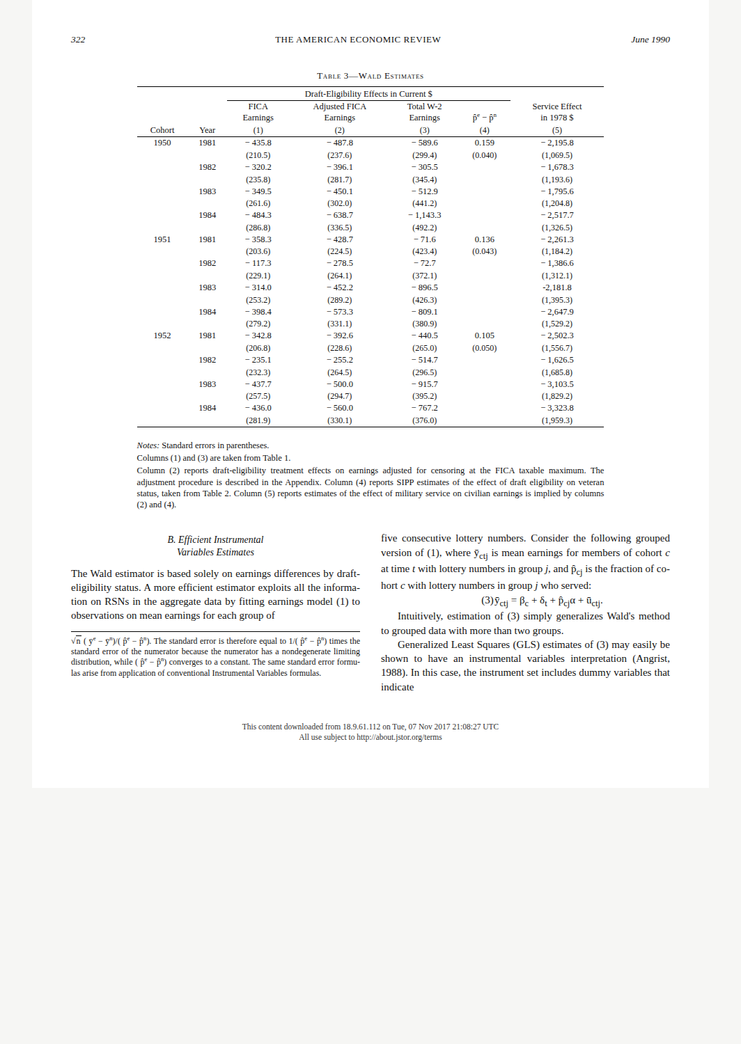322 The American Economic Review June 1990
Table 3—Wald Estimates
| | | Draft-Eligibility Effects in Current $ | |
| --- | --- | --- | --- |
| | | FICA Earnings | Adjusted FICA Earnings | Total W-2 Earnings | p̂ e − p̂ n | Service Effect in 1978 $ |
| Cohort | Year | (1) | (2) | (3) | (4) | (5) |
| 1950 | 1981 | − 435.8 | − 487.8 | − 589.6 | 0.159 | − 2,195.8 |
| | | (210.5) | (237.6) | (299.4) | (0.040) | (1,069.5) |
| | 1982 | − 320.2 | − 396.1 | − 305.5 | | − 1,678.3 |
| | | (235.8) | (281.7) | (345.4) | | (1,193.6) |
| | 1983 | − 349.5 | − 450.1 | − 512.9 | | − 1,795.6 |
| | | (261.6) | (302.0) | (441.2) | | (1,204.8) |
| | 1984 | − 484.3 | − 638.7 | − 1,143.3 | | − 2,517.7 |
| | | (286.8) | (336.5) | (492.2) | | (1,326.5) |
| 1951 | 1981 | − 358.3 | − 428.7 | − 71.6 | 0.136 | − 2,261.3 |
| | | (203.6) | (224.5) | (423.4) | (0.043) | (1,184.2) |
| | 1982 | − 117.3 | − 278.5 | − 72.7 | | − 1,386.6 |
| | | (229.1) | (264.1) | (372.1) | | (1,312.1) |
| | 1983 | − 314.0 | − 452.2 | − 896.5 | | -2,181.8 |
| | | (253.2) | (289.2) | (426.3) | | (1,395.3) |
| | 1984 | − 398.4 | − 573.3 | − 809.1 | | − 2,647.9 |
| | | (279.2) | (331.1) | (380.9) | | (1,529.2) |
| 1952 | 1981 | − 342.8 | − 392.6 | − 440.5 | 0.105 | − 2,502.3 |
| | | (206.8) | (228.6) | (265.0) | (0.050) | (1,556.7) |
| | 1982 | − 235.1 | − 255.2 | − 514.7 | | − 1,626.5 |
| | | (232.3) | (264.5) | (296.5) | | (1,685.8) |
| | 1983 | − 437.7 | − 500.0 | − 915.7 | | − 3,103.5 |
| | | (257.5) | (294.7) | (395.2) | | (1,829.2) |
| | 1984 | − 436.0 | − 560.0 | − 767.2 | | − 3,323.8 |
| | | (281.9) | (330.1) | (376.0) | | (1,959.3) |
Notes: Standard errors in parentheses.
Columns (1) and (3) are taken from Table 1.
Column (2) reports draft-eligibility treatment effects on earnings adjusted for censoring at the FICA taxable maximum. The adjustment procedure is described in the Appendix. Column (4) reports SIPP estimates of the effect of draft eligibility on veteran status, taken from Table 2. Column (5) reports estimates of the effect of military service on civilian earnings is implied by columns (2) and (4).
B. Efficient Instrumental
Variables Estimates
The Wald estimator is based solely on earnings differences by draft-eligibility status. A more efficient estimator exploits all the information on RSNs in the aggregate data by fitting earnings model (1) to observations on mean earnings for each group of
√n ( ȳe − ȳn)/( p̂e − p̂n). The standard error is therefore equal to 1/( p̂e − p̂n) times the standard error of the numerator because the numerator has a nondegenerate limiting distribution, while ( p̂e − p̂n) converges to a constant. The same standard error formulas arise from application of conventional Instrumental Variables formulas.
five consecutive lottery numbers. Consider the following grouped version of (1), where ȳctj is mean earnings for members of cohort c at time t with lottery numbers in group j, and p̂cj is the fraction of cohort c with lottery numbers in group j who served:
(3) ȳctj = βc + δt + p̂cjα + ūctj.
Intuitively, estimation of (3) simply generalizes Wald's method to grouped data with more than two groups.
Generalized Least Squares (GLS) estimates of (3) may easily be shown to have an instrumental variables interpretation (Angrist, 1988). In this case, the instrument set includes dummy variables that indicate
This content downloaded from 18.9.61.112 on Tue, 07 Nov 2017 21:08:27 UTC
All use subject to http://about.jstor.org/terms